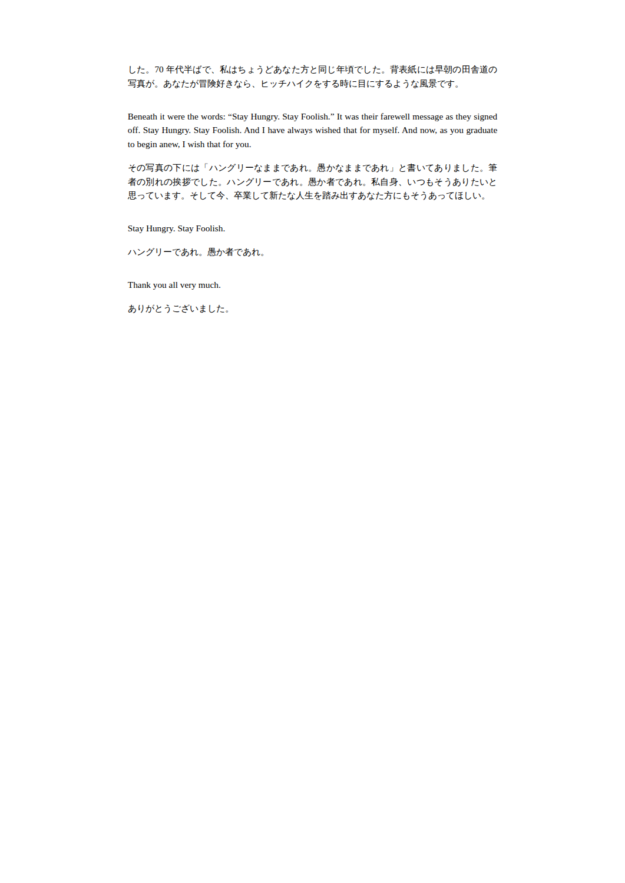した。70 年代半ばで、私はちょうどあなた方と同じ年頃でした。背表紙には早朝の田舎道の写真が。あなたが冒険好きなら、ヒッチハイクをする時に目にするような風景です。
Beneath it were the words: “Stay Hungry. Stay Foolish.” It was their farewell message as they signed off. Stay Hungry. Stay Foolish. And I have always wished that for myself. And now, as you graduate to begin anew, I wish that for you.
その写真の下には「ハングリーなままであれ。愚かなままであれ」と書いてありました。筆者の別れの挨拶でした。ハングリーであれ。愚か者であれ。私自身、いつもそうありたいと思っています。そして今、卒業して新たな人生を踏み出すあなた方にもそうあってほしい。
Stay Hungry. Stay Foolish.
ハングリーであれ。愚か者であれ。
Thank you all very much.
ありがとうございました。